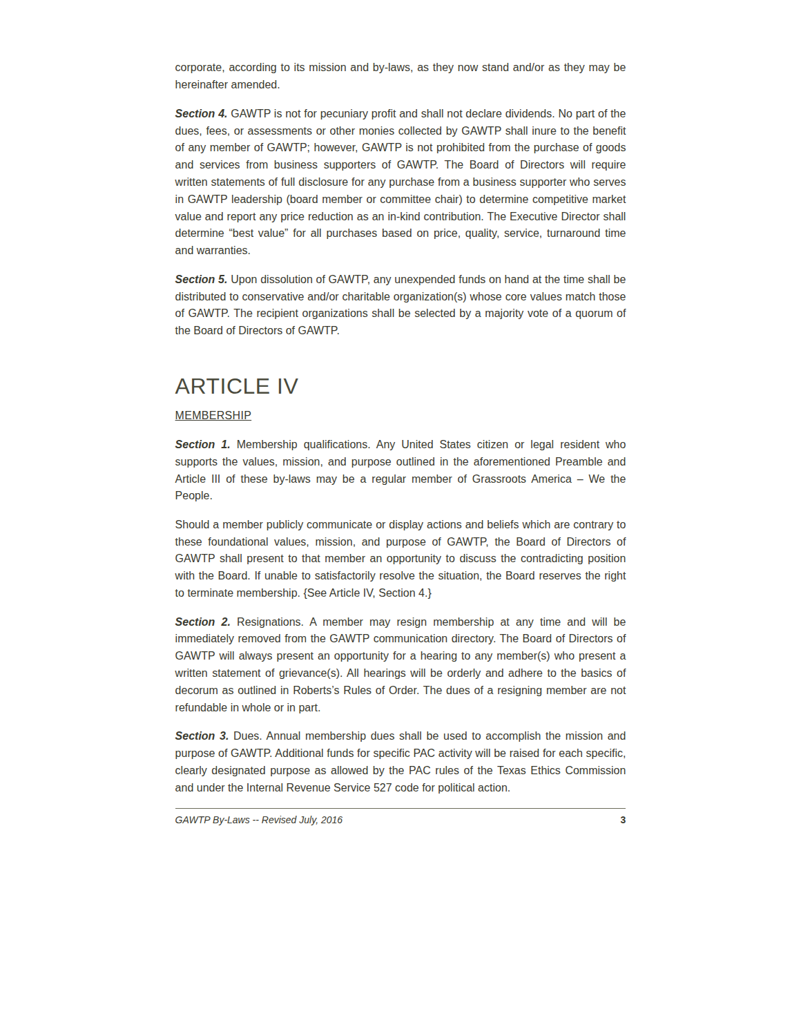corporate, according to its mission and by-laws, as they now stand and/or as they may be hereinafter amended.
Section 4. GAWTP is not for pecuniary profit and shall not declare dividends. No part of the dues, fees, or assessments or other monies collected by GAWTP shall inure to the benefit of any member of GAWTP; however, GAWTP is not prohibited from the purchase of goods and services from business supporters of GAWTP. The Board of Directors will require written statements of full disclosure for any purchase from a business supporter who serves in GAWTP leadership (board member or committee chair) to determine competitive market value and report any price reduction as an in-kind contribution. The Executive Director shall determine “best value” for all purchases based on price, quality, service, turnaround time and warranties.
Section 5. Upon dissolution of GAWTP, any unexpended funds on hand at the time shall be distributed to conservative and/or charitable organization(s) whose core values match those of GAWTP. The recipient organizations shall be selected by a majority vote of a quorum of the Board of Directors of GAWTP.
ARTICLE IV
MEMBERSHIP
Section 1. Membership qualifications. Any United States citizen or legal resident who supports the values, mission, and purpose outlined in the aforementioned Preamble and Article III of these by-laws may be a regular member of Grassroots America – We the People.
Should a member publicly communicate or display actions and beliefs which are contrary to these foundational values, mission, and purpose of GAWTP, the Board of Directors of GAWTP shall present to that member an opportunity to discuss the contradicting position with the Board. If unable to satisfactorily resolve the situation, the Board reserves the right to terminate membership. {See Article IV, Section 4.}
Section 2. Resignations. A member may resign membership at any time and will be immediately removed from the GAWTP communication directory. The Board of Directors of GAWTP will always present an opportunity for a hearing to any member(s) who present a written statement of grievance(s). All hearings will be orderly and adhere to the basics of decorum as outlined in Roberts’s Rules of Order. The dues of a resigning member are not refundable in whole or in part.
Section 3. Dues. Annual membership dues shall be used to accomplish the mission and purpose of GAWTP. Additional funds for specific PAC activity will be raised for each specific, clearly designated purpose as allowed by the PAC rules of the Texas Ethics Commission and under the Internal Revenue Service 527 code for political action.
GAWTP By-Laws -- Revised July, 2016 3